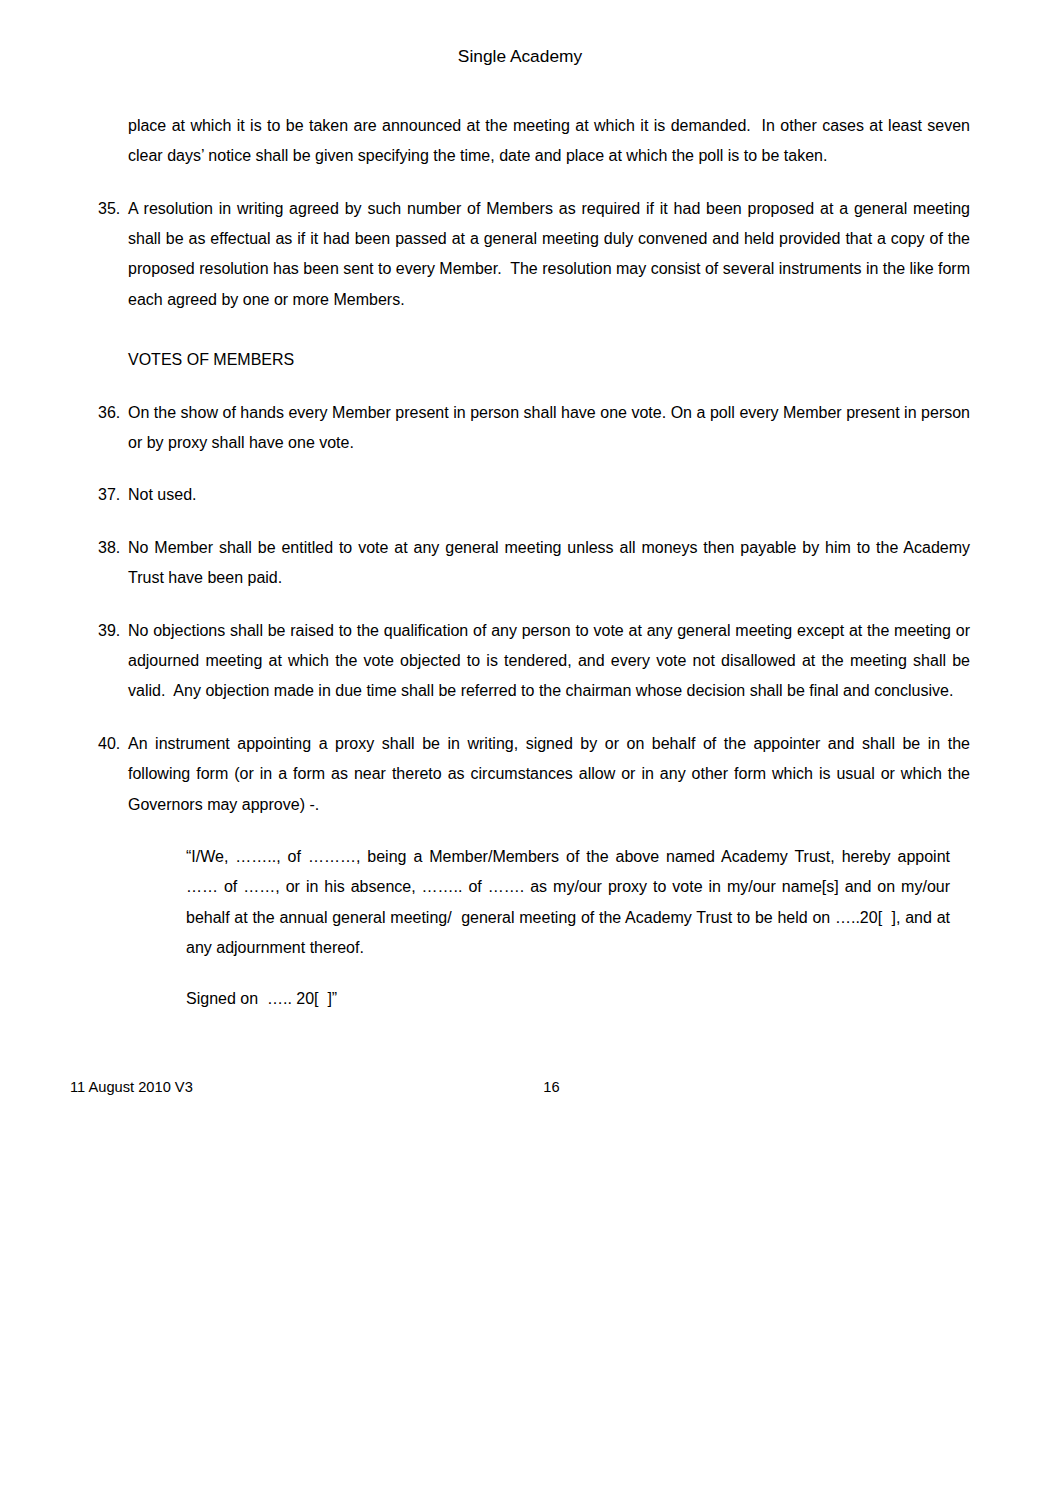Single Academy
place at which it is to be taken are announced at the meeting at which it is demanded. In other cases at least seven clear days’ notice shall be given specifying the time, date and place at which the poll is to be taken.
35.
A resolution in writing agreed by such number of Members as required if it had been proposed at a general meeting shall be as effectual as if it had been passed at a general meeting duly convened and held provided that a copy of the proposed resolution has been sent to every Member. The resolution may consist of several instruments in the like form each agreed by one or more Members.
Votes of Members
36.
On the show of hands every Member present in person shall have one vote. On a poll every Member present in person or by proxy shall have one vote.
37.
Not used.
38.
No Member shall be entitled to vote at any general meeting unless all moneys then payable by him to the Academy Trust have been paid.
39.
No objections shall be raised to the qualification of any person to vote at any general meeting except at the meeting or adjourned meeting at which the vote objected to is tendered, and every vote not disallowed at the meeting shall be valid. Any objection made in due time shall be referred to the chairman whose decision shall be final and conclusive.
40.
An instrument appointing a proxy shall be in writing, signed by or on behalf of the appointer and shall be in the following form (or in a form as near thereto as circumstances allow or in any other form which is usual or which the Governors may approve) -.
“I/We, …….., of ………, being a Member/Members of the above named Academy Trust, hereby appoint …… of ……, or in his absence, …….. of ……. as my/our proxy to vote in my/our name[s] and on my/our behalf at the annual general meeting/ general meeting of the Academy Trust to be held on …..20[ ], and at any adjournment thereof.
Signed on ….. 20[ ]”
11 August 2010 V3
16